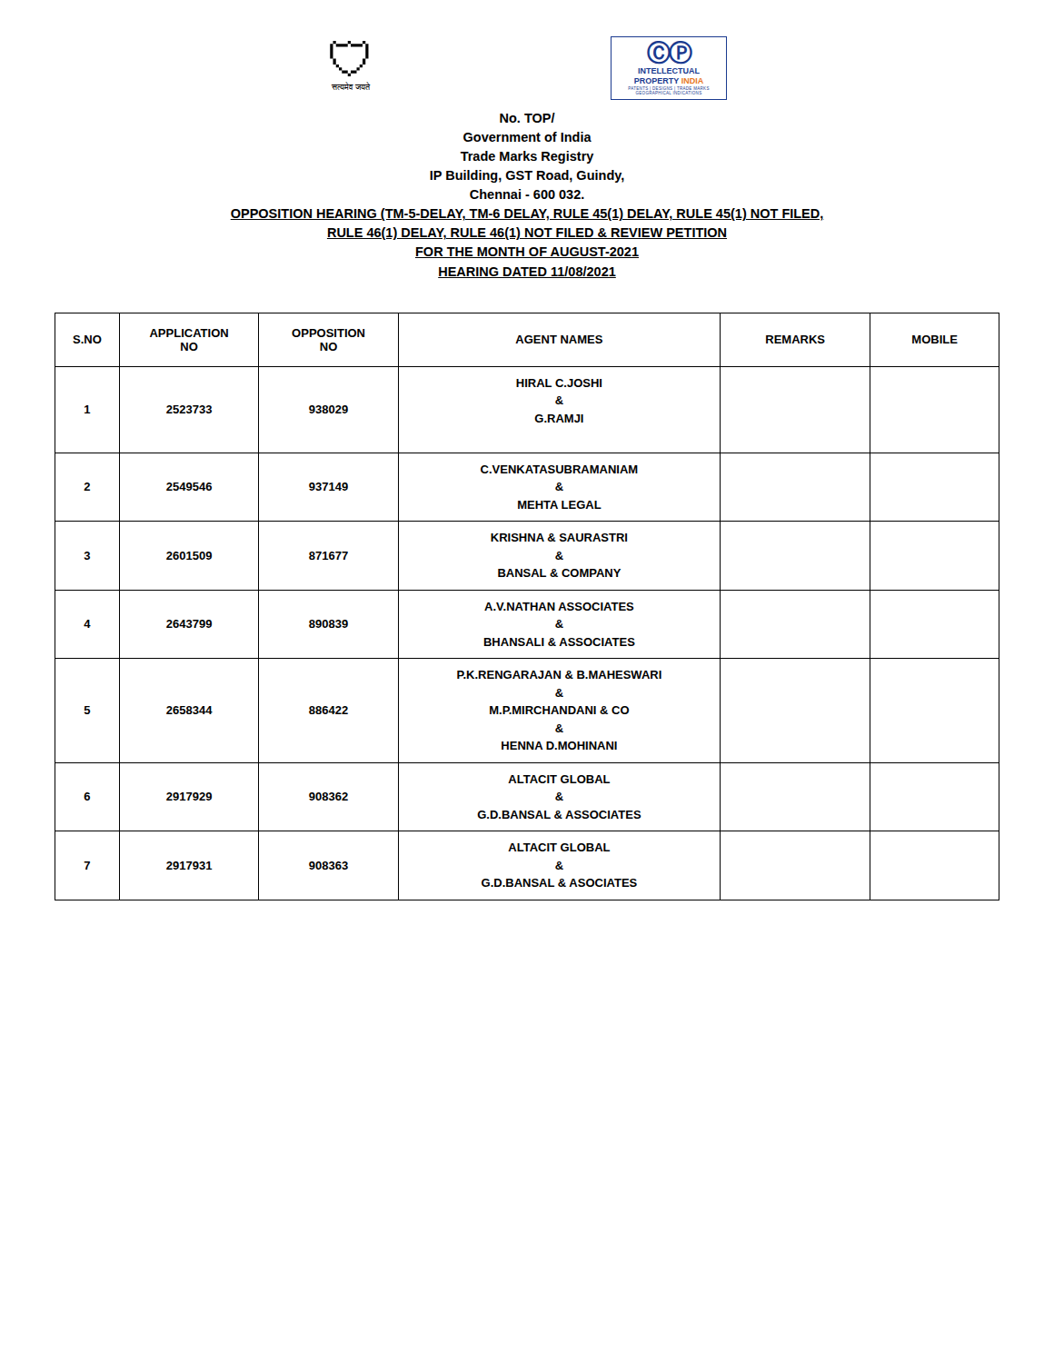🛡
सत्यमेव जयते
ⒸⓅ INTELLECTUAL
PROPERTY INDIA PATENTS | DESIGNS | TRADE MARKS GEOGRAPHICAL INDICATIONS
No. TOP/
Government of India
Trade Marks Registry
IP Building, GST Road, Guindy,
Chennai - 600 032.
OPPOSITION HEARING (TM-5-DELAY, TM-6 DELAY, RULE 45(1) DELAY, RULE 45(1) NOT FILED,
RULE 46(1) DELAY, RULE 46(1) NOT FILED & REVIEW PETITION
FOR THE MONTH OF AUGUST-2021
HEARING DATED 11/08/2021
| S.NO | APPLICATION NO | OPPOSITION NO | AGENT NAMES | REMARKS | MOBILE |
| --- | --- | --- | --- | --- | --- |
| 1 | 2523733 | 938029 | HIRAL C.JOSHI & G.RAMJI | | |
| 2 | 2549546 | 937149 | C.VENKATASUBRAMANIAM & MEHTA LEGAL | | |
| 3 | 2601509 | 871677 | KRISHNA & SAURASTRI & BANSAL & COMPANY | | |
| 4 | 2643799 | 890839 | A.V.NATHAN ASSOCIATES & BHANSALI & ASSOCIATES | | |
| 5 | 2658344 | 886422 | P.K.RENGARAJAN & B.MAHESWARI & M.P.MIRCHANDANI & CO & HENNA D.MOHINANI | | |
| 6 | 2917929 | 908362 | ALTACIT GLOBAL & G.D.BANSAL & ASSOCIATES | | |
| 7 | 2917931 | 908363 | ALTACIT GLOBAL & G.D.BANSAL & ASOCIATES | | |